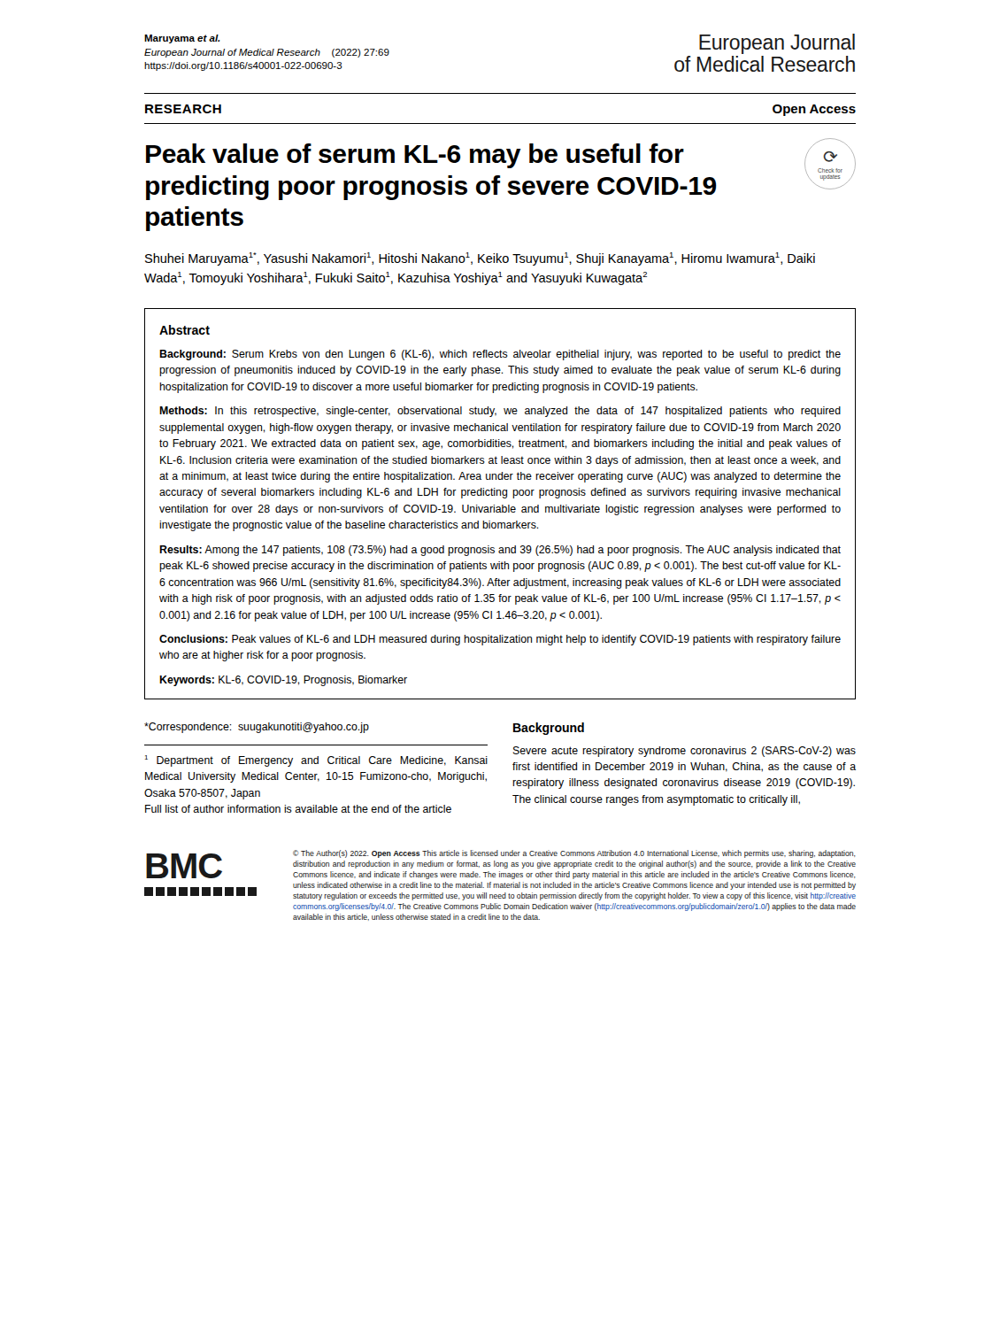Maruyama et al.
European Journal of Medical Research (2022) 27:69
https://doi.org/10.1186/s40001-022-00690-3
European Journal of Medical Research
RESEARCH Open Access
⟳ Check for
updates
Peak value of serum KL-6 may be useful for predicting poor prognosis of severe COVID-19 patients
Shuhei Maruyama1*, Yasushi Nakamori1, Hitoshi Nakano1, Keiko Tsuyumu1, Shuji Kanayama1, Hiromu Iwamura1, Daiki Wada1, Tomoyuki Yoshihara1, Fukuki Saito1, Kazuhisa Yoshiya1 and Yasuyuki Kuwagata2
Abstract
Background: Serum Krebs von den Lungen 6 (KL-6), which reflects alveolar epithelial injury, was reported to be useful to predict the progression of pneumonitis induced by COVID-19 in the early phase. This study aimed to evaluate the peak value of serum KL-6 during hospitalization for COVID-19 to discover a more useful biomarker for predicting prognosis in COVID-19 patients.
Methods: In this retrospective, single-center, observational study, we analyzed the data of 147 hospitalized patients who required supplemental oxygen, high-flow oxygen therapy, or invasive mechanical ventilation for respiratory failure due to COVID-19 from March 2020 to February 2021. We extracted data on patient sex, age, comorbidities, treatment, and biomarkers including the initial and peak values of KL-6. Inclusion criteria were examination of the studied biomarkers at least once within 3 days of admission, then at least once a week, and at a minimum, at least twice during the entire hospitalization. Area under the receiver operating curve (AUC) was analyzed to determine the accuracy of several biomarkers including KL-6 and LDH for predicting poor prognosis defined as survivors requiring invasive mechanical ventilation for over 28 days or non-survivors of COVID-19. Univariable and multivariate logistic regression analyses were performed to investigate the prognostic value of the baseline characteristics and biomarkers.
Results: Among the 147 patients, 108 (73.5%) had a good prognosis and 39 (26.5%) had a poor prognosis. The AUC analysis indicated that peak KL-6 showed precise accuracy in the discrimination of patients with poor prognosis (AUC 0.89, p < 0.001). The best cut-off value for KL-6 concentration was 966 U/mL (sensitivity 81.6%, specificity84.3%). After adjustment, increasing peak values of KL-6 or LDH were associated with a high risk of poor prognosis, with an adjusted odds ratio of 1.35 for peak value of KL-6, per 100 U/mL increase (95% CI 1.17–1.57, p < 0.001) and 2.16 for peak value of LDH, per 100 U/L increase (95% CI 1.46–3.20, p < 0.001).
Conclusions: Peak values of KL-6 and LDH measured during hospitalization might help to identify COVID-19 patients with respiratory failure who are at higher risk for a poor prognosis.
Keywords: KL-6, COVID-19, Prognosis, Biomarker
*Correspondence: suugakunotiti@yahoo.co.jp
1 Department of Emergency and Critical Care Medicine, Kansai Medical University Medical Center, 10-15 Fumizono-cho, Moriguchi, Osaka 570-8507, Japan
Full list of author information is available at the end of the article
Background
Severe acute respiratory syndrome coronavirus 2 (SARS-CoV-2) was first identified in December 2019 in Wuhan, China, as the cause of a respiratory illness designated coronavirus disease 2019 (COVID-19). The clinical course ranges from asymptomatic to critically ill,
BMC
© The Author(s) 2022. Open Access This article is licensed under a Creative Commons Attribution 4.0 International License, which permits use, sharing, adaptation, distribution and reproduction in any medium or format, as long as you give appropriate credit to the original author(s) and the source, provide a link to the Creative Commons licence, and indicate if changes were made. The images or other third party material in this article are included in the article's Creative Commons licence, unless indicated otherwise in a credit line to the material. If material is not included in the article's Creative Commons licence and your intended use is not permitted by statutory regulation or exceeds the permitted use, you will need to obtain permission directly from the copyright holder. To view a copy of this licence, visit http://creativecommons.org/licenses/by/4.0/. The Creative Commons Public Domain Dedication waiver (http://creativecommons.org/publicdomain/zero/1.0/) applies to the data made available in this article, unless otherwise stated in a credit line to the data.